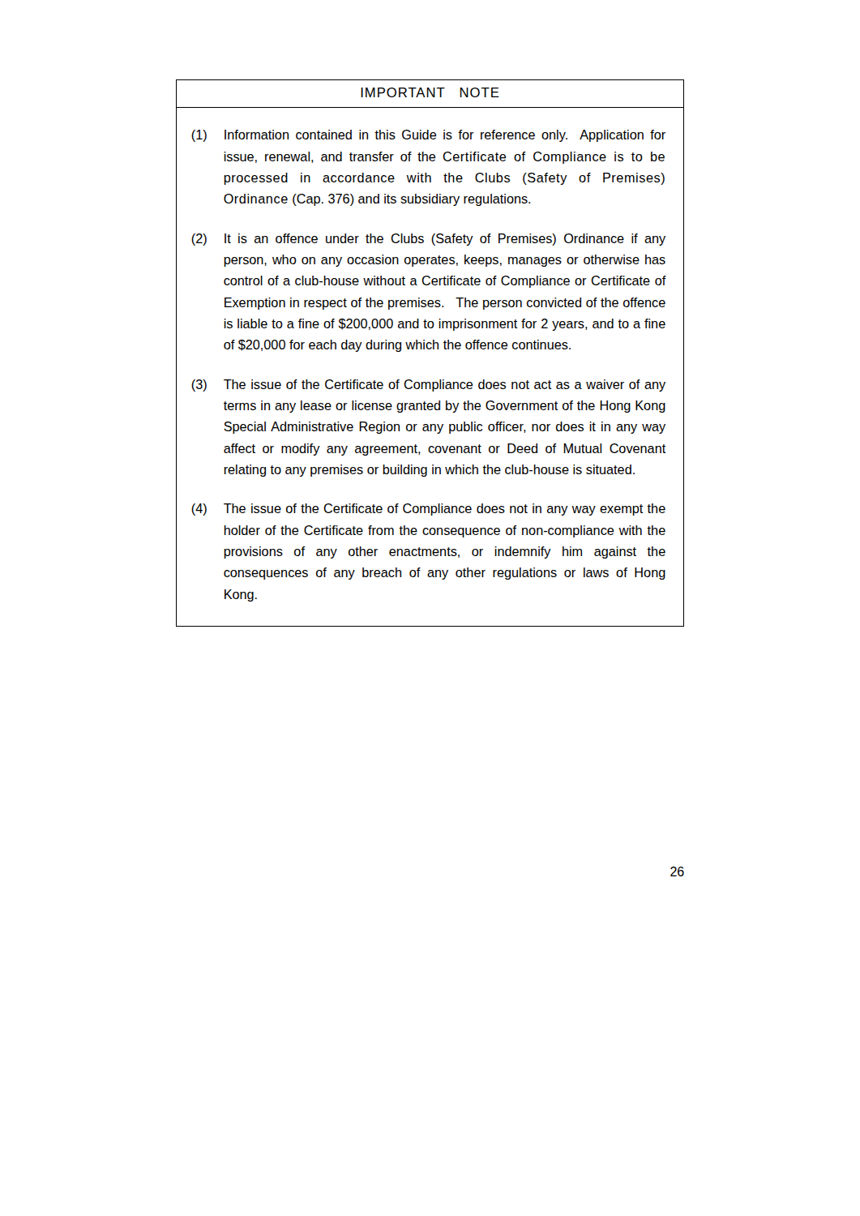IMPORTANT NOTE
(1) Information contained in this Guide is for reference only. Application for issue, renewal, and transfer of the Certificate of Compliance is to be processed in accordance with the Clubs (Safety of Premises) Ordinance (Cap. 376) and its subsidiary regulations.
(2) It is an offence under the Clubs (Safety of Premises) Ordinance if any person, who on any occasion operates, keeps, manages or otherwise has control of a club-house without a Certificate of Compliance or Certificate of Exemption in respect of the premises. The person convicted of the offence is liable to a fine of $200,000 and to imprisonment for 2 years, and to a fine of $20,000 for each day during which the offence continues.
(3) The issue of the Certificate of Compliance does not act as a waiver of any terms in any lease or license granted by the Government of the Hong Kong Special Administrative Region or any public officer, nor does it in any way affect or modify any agreement, covenant or Deed of Mutual Covenant relating to any premises or building in which the club-house is situated.
(4) The issue of the Certificate of Compliance does not in any way exempt the holder of the Certificate from the consequence of non-compliance with the provisions of any other enactments, or indemnify him against the consequences of any breach of any other regulations or laws of Hong Kong.
26